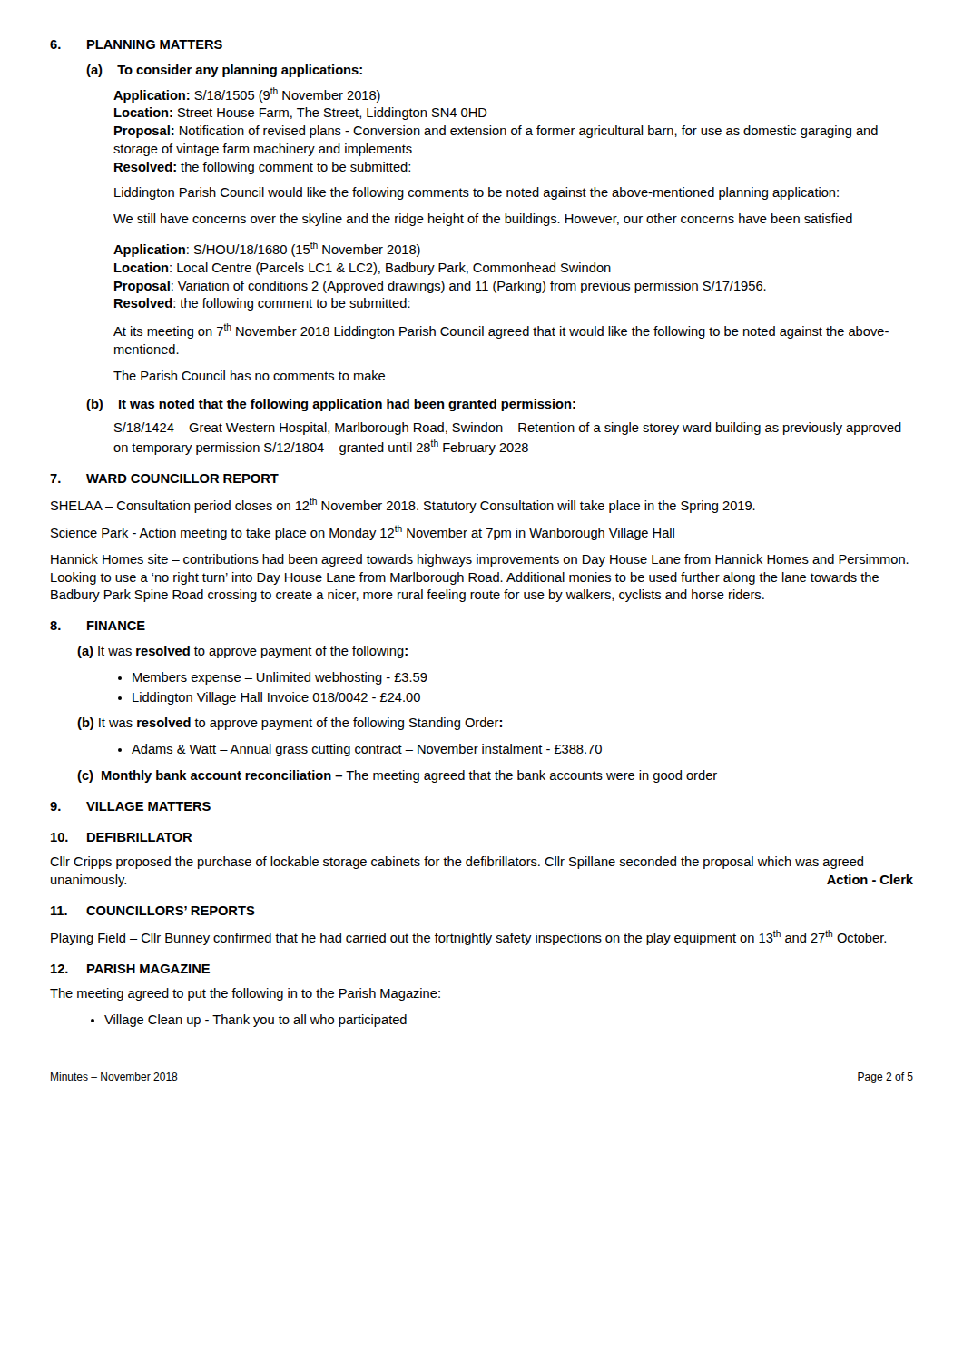6. PLANNING MATTERS
(a) To consider any planning applications:
Application: S/18/1505 (9th November 2018)
Location: Street House Farm, The Street, Liddington SN4 0HD
Proposal: Notification of revised plans - Conversion and extension of a former agricultural barn, for use as domestic garaging and storage of vintage farm machinery and implements
Resolved: the following comment to be submitted:
Liddington Parish Council would like the following comments to be noted against the above-mentioned planning application:
We still have concerns over the skyline and the ridge height of the buildings. However, our other concerns have been satisfied
Application: S/HOU/18/1680 (15th November 2018)
Location: Local Centre (Parcels LC1 & LC2), Badbury Park, Commonhead Swindon
Proposal: Variation of conditions 2 (Approved drawings) and 11 (Parking) from previous permission S/17/1956.
Resolved: the following comment to be submitted:
At its meeting on 7th November 2018 Liddington Parish Council agreed that it would like the following to be noted against the above-mentioned.
The Parish Council has no comments to make
(b) It was noted that the following application had been granted permission:
S/18/1424 – Great Western Hospital, Marlborough Road, Swindon – Retention of a single storey ward building as previously approved on temporary permission S/12/1804 – granted until 28th February 2028
7. WARD COUNCILLOR REPORT
SHELAA – Consultation period closes on 12th November 2018. Statutory Consultation will take place in the Spring 2019.
Science Park - Action meeting to take place on Monday 12th November at 7pm in Wanborough Village Hall
Hannick Homes site – contributions had been agreed towards highways improvements on Day House Lane from Hannick Homes and Persimmon. Looking to use a ‘no right turn’ into Day House Lane from Marlborough Road. Additional monies to be used further along the lane towards the Badbury Park Spine Road crossing to create a nicer, more rural feeling route for use by walkers, cyclists and horse riders.
8. FINANCE
(a) It was resolved to approve payment of the following:
Members expense – Unlimited webhosting - £3.59
Liddington Village Hall Invoice 018/0042 - £24.00
(b) It was resolved to approve payment of the following Standing Order:
Adams & Watt – Annual grass cutting contract – November instalment - £388.70
(c) Monthly bank account reconciliation – The meeting agreed that the bank accounts were in good order
9. VILLAGE MATTERS
10. DEFIBRILLATOR
Cllr Cripps proposed the purchase of lockable storage cabinets for the defibrillators. Cllr Spillane seconded the proposal which was agreed unanimously. Action - Clerk
11. COUNCILLORS’ REPORTS
Playing Field – Cllr Bunney confirmed that he had carried out the fortnightly safety inspections on the play equipment on 13th and 27th October.
12. PARISH MAGAZINE
The meeting agreed to put the following in to the Parish Magazine:
Village Clean up - Thank you to all who participated
Minutes – November 2018 Page 2 of 5